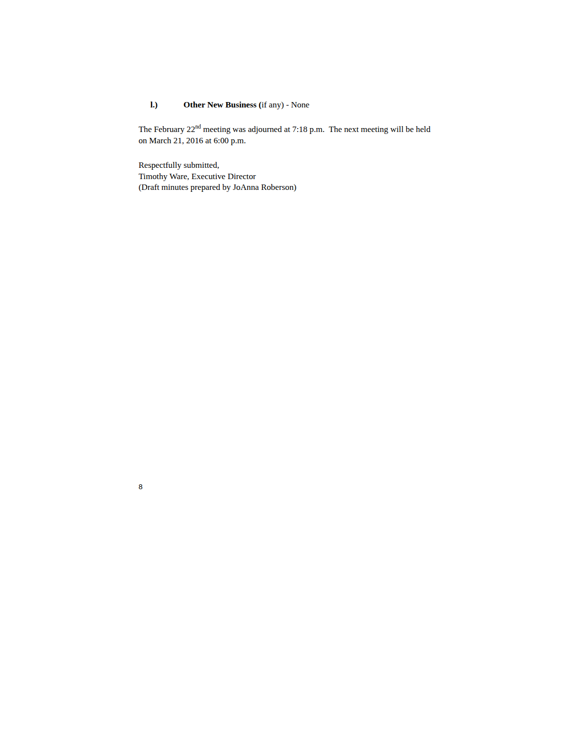l.) Other New Business (if any) - None
The February 22nd meeting was adjourned at 7:18 p.m. The next meeting will be held on March 21, 2016 at 6:00 p.m.
Respectfully submitted,
Timothy Ware, Executive Director
(Draft minutes prepared by JoAnna Roberson)
8